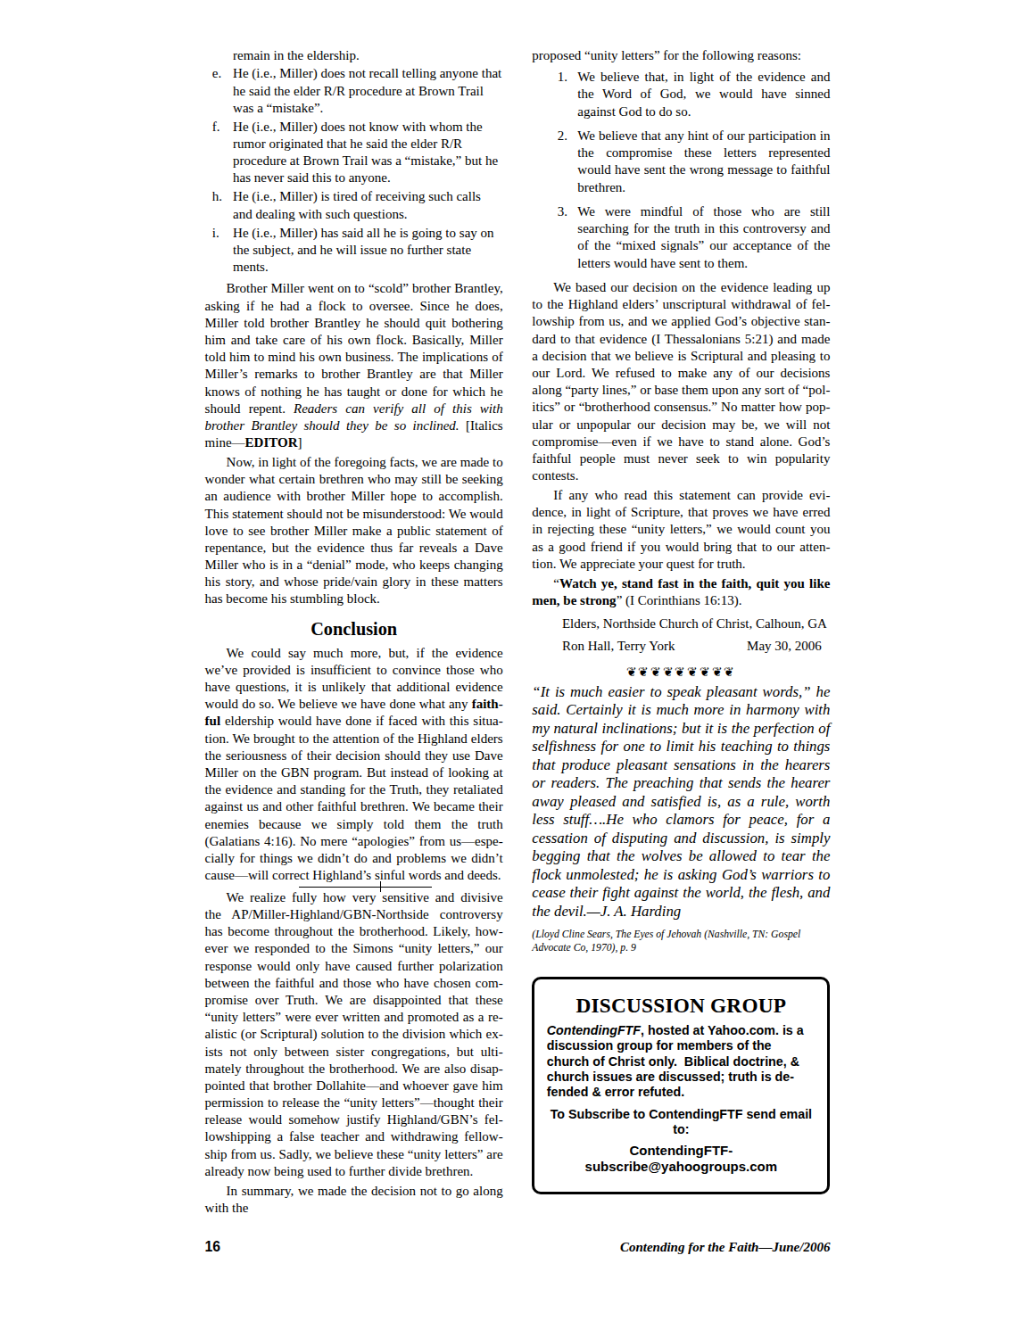remain in the eldership.
e. He (i.e., Miller) does not recall telling anyone that he said the elder R/R procedure at Brown Trail was a “mistake”.
f. He (i.e., Miller) does not know with whom the rumor originated that he said the elder R/R procedure at Brown Trail was a “mistake,” but he has never said this to anyone.
h. He (i.e., Miller) is tired of receiving such calls and dealing with such questions.
i. He (i.e., Miller) has said all he is going to say on the subject, and he will issue no further state ments.
Brother Miller went on to “scold” brother Brantley, asking if he had a flock to oversee. Since he does, Miller told brother Brantley he should quit bothering him and take care of his own flock. Basically, Miller told him to mind his own business. The implications of Miller’s remarks to brother Brantley are that Miller knows of nothing he has taught or done for which he should repent. Readers can verify all of this with brother Brantley should they be so inclined. [Italics mine—EDITOR]
Now, in light of the foregoing facts, we are made to wonder what certain brethren who may still be seeking an audience with brother Miller hope to accomplish. This statement should not be misunderstood: We would love to see brother Miller make a public statement of repentance, but the evidence thus far reveals a Dave Miller who is in a “denial” mode, who keeps changing his story, and whose pride/vain glory in these matters has become his stumbling block.
Conclusion
We could say much more, but, if the evidence we’ve provided is insufficient to convince those who have questions, it is unlikely that additional evidence would do so. We believe we have done what any faithful eldership would have done if faced with this situation. We brought to the attention of the Highland elders the seriousness of their decision should they use Dave Miller on the GBN program. But instead of looking at the evidence and standing for the Truth, they retaliated against us and other faithful brethren. We became their enemies because we simply told them the truth (Galatians 4:16). No mere “apologies” from us—especially for things we didn’t do and problems we didn’t cause—will correct Highland’s sinful words and deeds.
We realize fully how very sensitive and divisive the AP/Miller-Highland/GBN-Northside controversy has become throughout the brotherhood. Likely, however we responded to the Simons “unity letters,” our response would only have caused further polarization between the faithful and those who have chosen compromise over Truth. We are disappointed that these “unity letters” were ever written and promoted as a realistic (or Scriptural) solution to the division which exists not only between sister congregations, but ultimately throughout the brotherhood. We are also disappointed that brother Dollahite—and whoever gave him permission to release the “unity letters”—thought their release would somehow justify Highland/GBN’s fellowshipping a false teacher and withdrawing fellowship from us. Sadly, we believe these “unity letters” are already now being used to further divide brethren.
In summary, we made the decision not to go along with the
proposed “unity letters” for the following reasons:
1. We believe that, in light of the evidence and the Word of God, we would have sinned against God to do so.
2. We believe that any hint of our participation in the compromise these letters represented would have sent the wrong message to faithful brethren.
3. We were mindful of those who are still searching for the truth in this controversy and of the “mixed signals” our acceptance of the letters would have sent to them.
We based our decision on the evidence leading up to the Highland elders’ unscriptural withdrawal of fellowship from us, and we applied God’s objective standard to that evidence (I Thessalonians 5:21) and made a decision that we believe is Scriptural and pleasing to our Lord. We refused to make any of our decisions along “party lines,” or base them upon any sort of “politics” or “brotherhood consensus.” No matter how popular or unpopular our decision may be, we will not compromise—even if we have to stand alone. God’s faithful people must never seek to win popularity contests.
If any who read this statement can provide evidence, in light of Scripture, that proves we have erred in rejecting these “unity letters,” we would count you as a good friend if you would bring that to our attention. We appreciate your quest for truth.
“Watch ye, stand fast in the faith, quit you like men, be strong” (I Corinthians 16:13).
Elders, Northside Church of Christ, Calhoun, GA
Ron Hall, Terry York May 30, 2006
❦❦❦❦❦❦❦❦❦
“It is much easier to speak pleasant words,” he said. Certainly it is much more in harmony with my natural inclinations; but it is the perfection of selfishness for one to limit his teaching to things that produce pleasant sensations in the hearers or readers. The preaching that sends the hearer away pleased and satisfied is, as a rule, worth less stuff….He who clamors for peace, for a cessation of disputing and discussion, is simply begging that the wolves be allowed to tear the flock unmolested; he is asking God’s warriors to cease their fight against the world, the flesh, and the devil.—J. A. Harding
(Lloyd Cline Sears, The Eyes of Jehovah (Nashville, TN: Gospel Advocate Co, 1970), p. 9
DISCUSSION GROUP
ContendingFTF, hosted at Yahoo.com. is a discussion group for members of the church of Christ only. Biblical doctrine, & church issues are discussed; truth is defended & error refuted.
To Subscribe to ContendingFTF send email to:
ContendingFTF-subscribe@yahoogroups.com
16 Contending for the Faith—June/2006